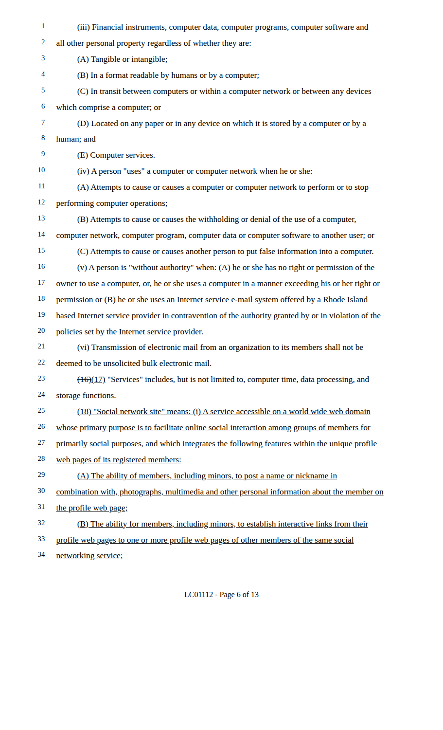(iii) Financial instruments, computer data, computer programs, computer software and
all other personal property regardless of whether they are:
(A) Tangible or intangible;
(B) In a format readable by humans or by a computer;
(C) In transit between computers or within a computer network or between any devices
which comprise a computer; or
(D) Located on any paper or in any device on which it is stored by a computer or by a
human; and
(E) Computer services.
(iv) A person "uses" a computer or computer network when he or she:
(A) Attempts to cause or causes a computer or computer network to perform or to stop
performing computer operations;
(B) Attempts to cause or causes the withholding or denial of the use of a computer,
computer network, computer program, computer data or computer software to another user; or
(C) Attempts to cause or causes another person to put false information into a computer.
(v) A person is "without authority" when: (A) he or she has no right or permission of the
owner to use a computer, or, he or she uses a computer in a manner exceeding his or her right or
permission or (B) he or she uses an Internet service e-mail system offered by a Rhode Island
based Internet service provider in contravention of the authority granted by or in violation of the
policies set by the Internet service provider.
(vi) Transmission of electronic mail from an organization to its members shall not be
deemed to be unsolicited bulk electronic mail.
(16)(17) "Services" includes, but is not limited to, computer time, data processing, and
storage functions.
(18) "Social network site" means: (i) A service accessible on a world wide web domain
whose primary purpose is to facilitate online social interaction among groups of members for
primarily social purposes, and which integrates the following features within the unique profile
web pages of its registered members:
(A) The ability of members, including minors, to post a name or nickname in
combination with, photographs, multimedia and other personal information about the member on
the profile web page;
(B) The ability for members, including minors, to establish interactive links from their
profile web pages to one or more profile web pages of other members of the same social
networking service;
LC01112 - Page 6 of 13